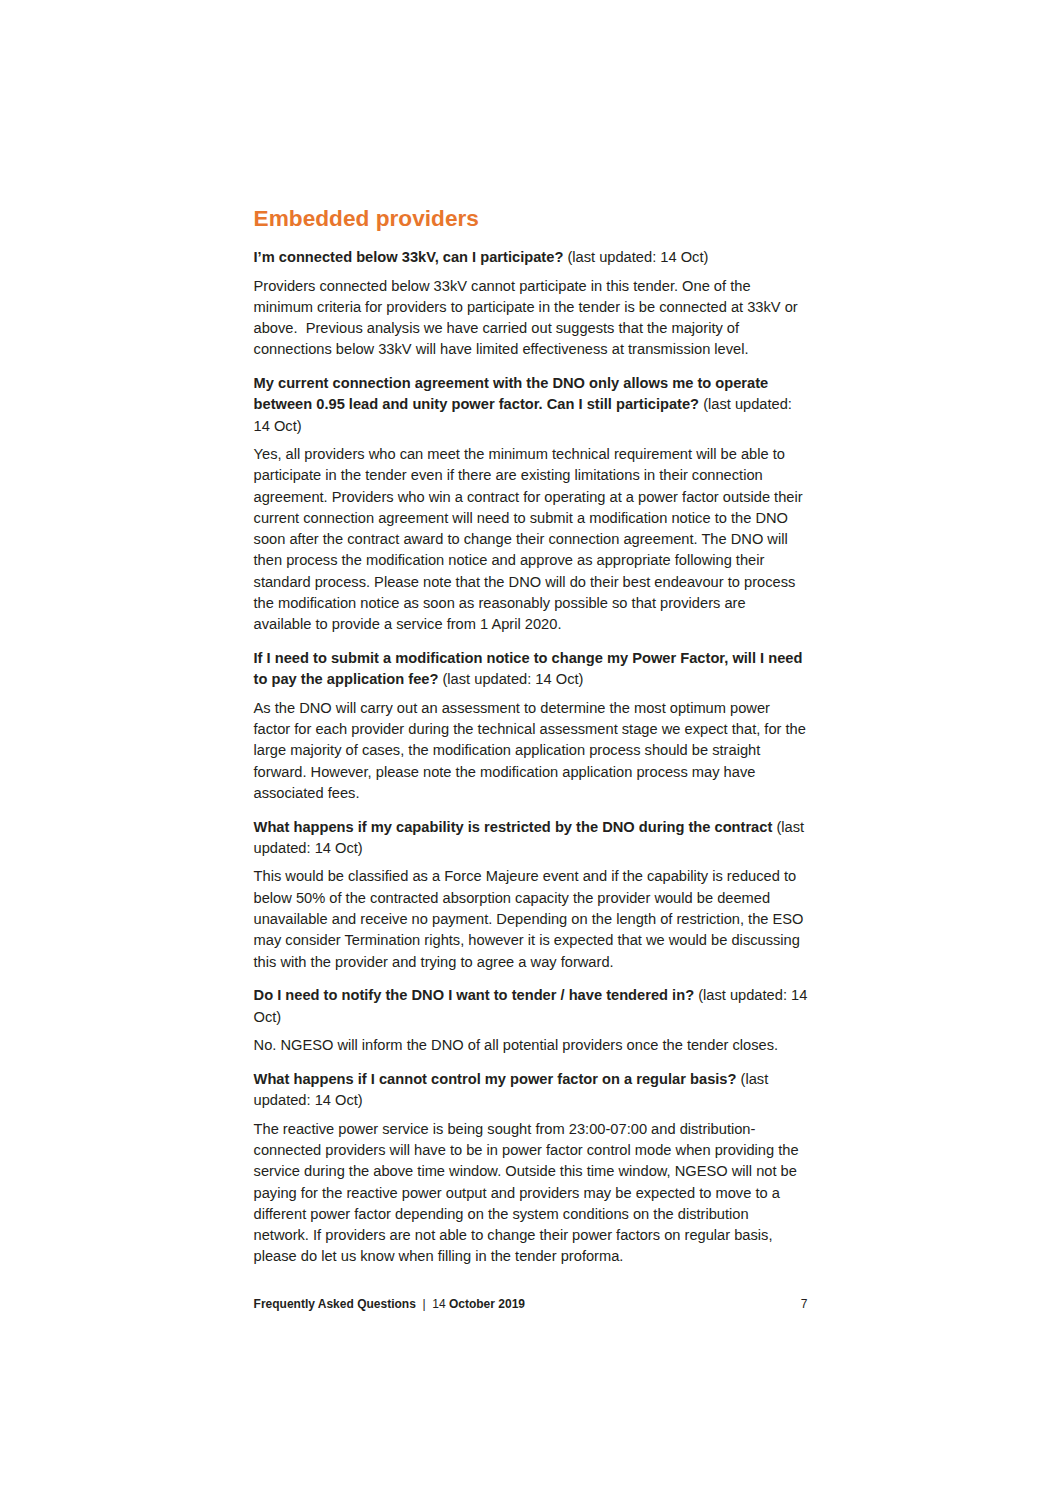Embedded providers
I’m connected below 33kV, can I participate? (last updated: 14 Oct)
Providers connected below 33kV cannot participate in this tender. One of the minimum criteria for providers to participate in the tender is be connected at 33kV or above. Previous analysis we have carried out suggests that the majority of connections below 33kV will have limited effectiveness at transmission level.
My current connection agreement with the DNO only allows me to operate between 0.95 lead and unity power factor. Can I still participate? (last updated: 14 Oct)
Yes, all providers who can meet the minimum technical requirement will be able to participate in the tender even if there are existing limitations in their connection agreement. Providers who win a contract for operating at a power factor outside their current connection agreement will need to submit a modification notice to the DNO soon after the contract award to change their connection agreement. The DNO will then process the modification notice and approve as appropriate following their standard process. Please note that the DNO will do their best endeavour to process the modification notice as soon as reasonably possible so that providers are available to provide a service from 1 April 2020.
If I need to submit a modification notice to change my Power Factor, will I need to pay the application fee? (last updated: 14 Oct)
As the DNO will carry out an assessment to determine the most optimum power factor for each provider during the technical assessment stage we expect that, for the large majority of cases, the modification application process should be straight forward. However, please note the modification application process may have associated fees.
What happens if my capability is restricted by the DNO during the contract (last updated: 14 Oct)
This would be classified as a Force Majeure event and if the capability is reduced to below 50% of the contracted absorption capacity the provider would be deemed unavailable and receive no payment. Depending on the length of restriction, the ESO may consider Termination rights, however it is expected that we would be discussing this with the provider and trying to agree a way forward.
Do I need to notify the DNO I want to tender / have tendered in? (last updated: 14 Oct)
No. NGESO will inform the DNO of all potential providers once the tender closes.
What happens if I cannot control my power factor on a regular basis? (last updated: 14 Oct)
The reactive power service is being sought from 23:00-07:00 and distribution-connected providers will have to be in power factor control mode when providing the service during the above time window. Outside this time window, NGESO will not be paying for the reactive power output and providers may be expected to move to a different power factor depending on the system conditions on the distribution network. If providers are not able to change their power factors on regular basis, please do let us know when filling in the tender proforma.
Frequently Asked Questions | 14 October 2019
7